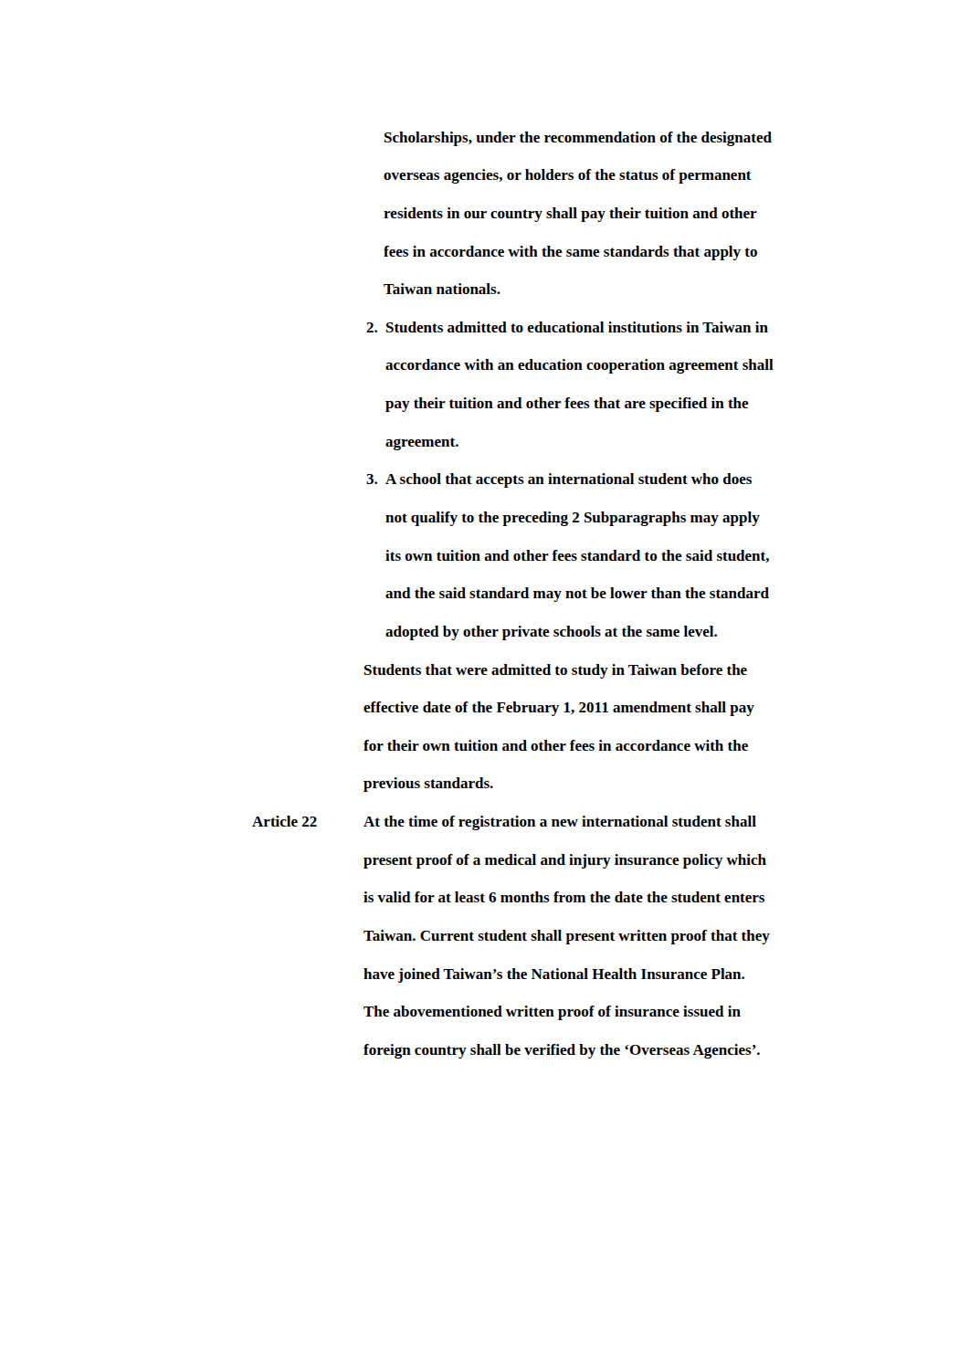Scholarships, under the recommendation of the designated overseas agencies, or holders of the status of permanent residents in our country shall pay their tuition and other fees in accordance with the same standards that apply to Taiwan nationals.
2. Students admitted to educational institutions in Taiwan in accordance with an education cooperation agreement shall pay their tuition and other fees that are specified in the agreement.
3. A school that accepts an international student who does not qualify to the preceding 2 Subparagraphs may apply its own tuition and other fees standard to the said student, and the said standard may not be lower than the standard adopted by other private schools at the same level.
Students that were admitted to study in Taiwan before the effective date of the February 1, 2011 amendment shall pay for their own tuition and other fees in accordance with the previous standards.
Article 22
At the time of registration a new international student shall present proof of a medical and injury insurance policy which is valid for at least 6 months from the date the student enters Taiwan. Current student shall present written proof that they have joined Taiwan’s the National Health Insurance Plan.
The abovementioned written proof of insurance issued in foreign country shall be verified by the ‘Overseas Agencies’.